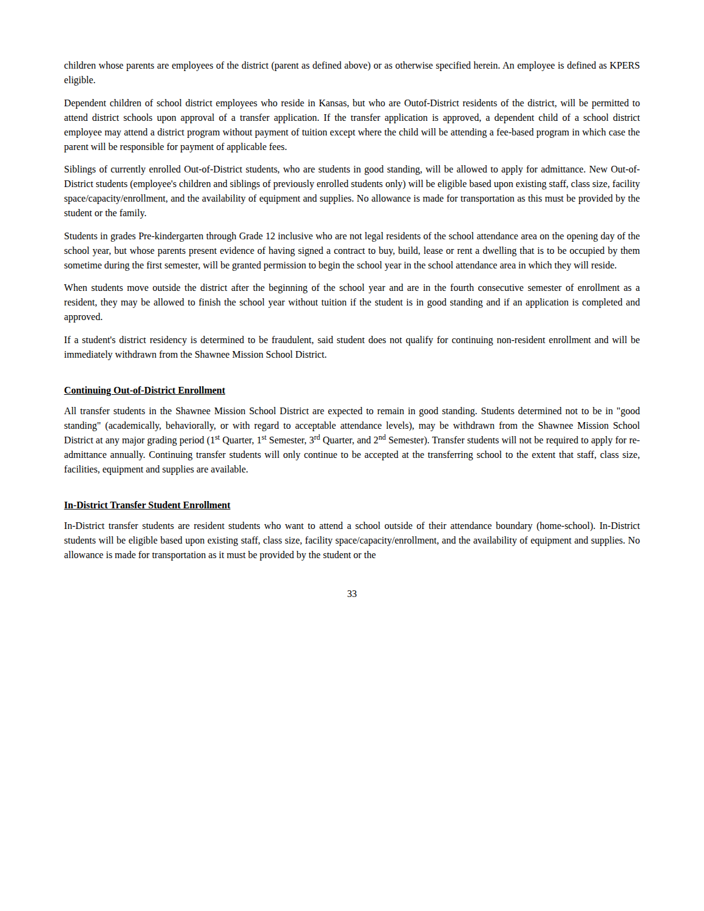children whose parents are employees of the district (parent as defined above) or as otherwise specified herein. An employee is defined as KPERS eligible.
Dependent children of school district employees who reside in Kansas, but who are Outof-District residents of the district, will be permitted to attend district schools upon approval of a transfer application. If the transfer application is approved, a dependent child of a school district employee may attend a district program without payment of tuition except where the child will be attending a fee-based program in which case the parent will be responsible for payment of applicable fees.
Siblings of currently enrolled Out-of-District students, who are students in good standing, will be allowed to apply for admittance. New Out-of-District students (employee's children and siblings of previously enrolled students only) will be eligible based upon existing staff, class size, facility space/capacity/enrollment, and the availability of equipment and supplies. No allowance is made for transportation as this must be provided by the student or the family.
Students in grades Pre-kindergarten through Grade 12 inclusive who are not legal residents of the school attendance area on the opening day of the school year, but whose parents present evidence of having signed a contract to buy, build, lease or rent a dwelling that is to be occupied by them sometime during the first semester, will be granted permission to begin the school year in the school attendance area in which they will reside.
When students move outside the district after the beginning of the school year and are in the fourth consecutive semester of enrollment as a resident, they may be allowed to finish the school year without tuition if the student is in good standing and if an application is completed and approved.
If a student's district residency is determined to be fraudulent, said student does not qualify for continuing non-resident enrollment and will be immediately withdrawn from the Shawnee Mission School District.
Continuing Out-of-District Enrollment
All transfer students in the Shawnee Mission School District are expected to remain in good standing. Students determined not to be in "good standing" (academically, behaviorally, or with regard to acceptable attendance levels), may be withdrawn from the Shawnee Mission School District at any major grading period (1st Quarter, 1st Semester, 3rd Quarter, and 2nd Semester). Transfer students will not be required to apply for re-admittance annually. Continuing transfer students will only continue to be accepted at the transferring school to the extent that staff, class size, facilities, equipment and supplies are available.
In-District Transfer Student Enrollment
In-District transfer students are resident students who want to attend a school outside of their attendance boundary (home-school). In-District students will be eligible based upon existing staff, class size, facility space/capacity/enrollment, and the availability of equipment and supplies. No allowance is made for transportation as it must be provided by the student or the
33